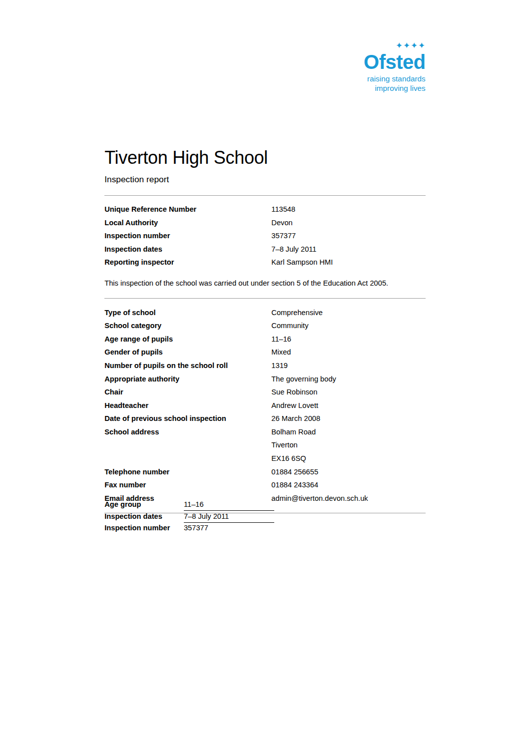✦✦✦✦
Ofsted
raising standards
improving lives
Tiverton High School
Inspection report
| Unique Reference Number | 113548 |
| Local Authority | Devon |
| Inspection number | 357377 |
| Inspection dates | 7–8 July 2011 |
| Reporting inspector | Karl Sampson HMI |
This inspection of the school was carried out under section 5 of the Education Act 2005.
| Type of school | Comprehensive |
| School category | Community |
| Age range of pupils | 11–16 |
| Gender of pupils | Mixed |
| Number of pupils on the school roll | 1319 |
| Appropriate authority | The governing body |
| Chair | Sue Robinson |
| Headteacher | Andrew Lovett |
| Date of previous school inspection | 26 March 2008 |
| School address | Bolham Road |
| | Tiverton |
| | EX16 6SQ |
| Telephone number | 01884 256655 |
| Fax number | 01884 243364 |
| Email address | admin@tiverton.devon.sch.uk |
| Age group | 11–16 |
| Inspection dates | 7–8 July 2011 |
| Inspection number | 357377 |